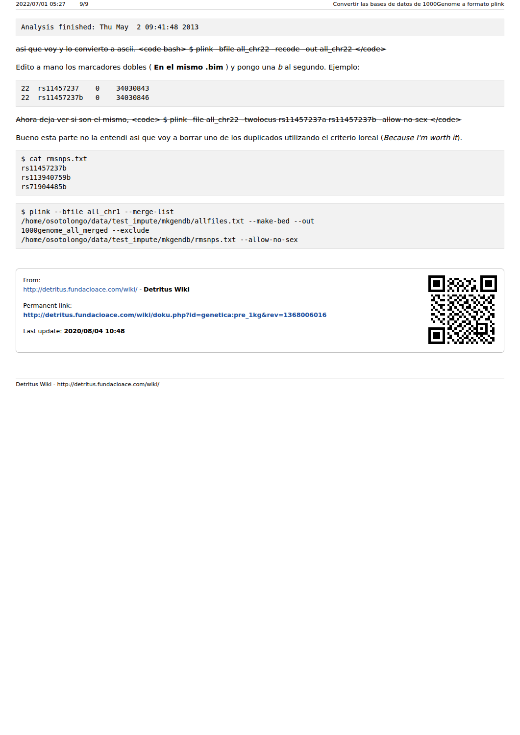2022/07/01 05:27 9/9 Convertir las bases de datos de 1000Genome a formato plink
Analysis finished: Thu May  2 09:41:48 2013
asi que voy y lo convierto a ascii. <code bash> $ plink –bfile all_chr22 –recode –out all_chr22 </code>
Edito a mano los marcadores dobles ( En el mismo .bim ) y pongo una b al segundo. Ejemplo:
22  rs11457237    0    34030843
22  rs11457237b   0    34030846
Ahora deja ver si son el mismo, <code> $ plink –file all_chr22 –twolocus rs11457237a rs11457237b –allow-no-sex </code>
Bueno esta parte no la entendi asi que voy a borrar uno de los duplicados utilizando el criterio loreal (Because I'm worth it).
$ cat rmsnps.txt
rs11457237b
rs113940759b
rs71904485b
$ plink --bfile all_chr1 --merge-list
/home/osotolongo/data/test_impute/mkgendb/allfiles.txt --make-bed --out
1000genome_all_merged --exclude
/home/osotolongo/data/test_impute/mkgendb/rmsnps.txt --allow-no-sex
From:
http://detritus.fundacioace.com/wiki/ - Detritus Wiki
Permanent link:
http://detritus.fundacioace.com/wiki/doku.php?id=genetica:pre_1kg&rev=1368006016
Last update: 2020/08/04 10:48
Detritus Wiki - http://detritus.fundacioace.com/wiki/